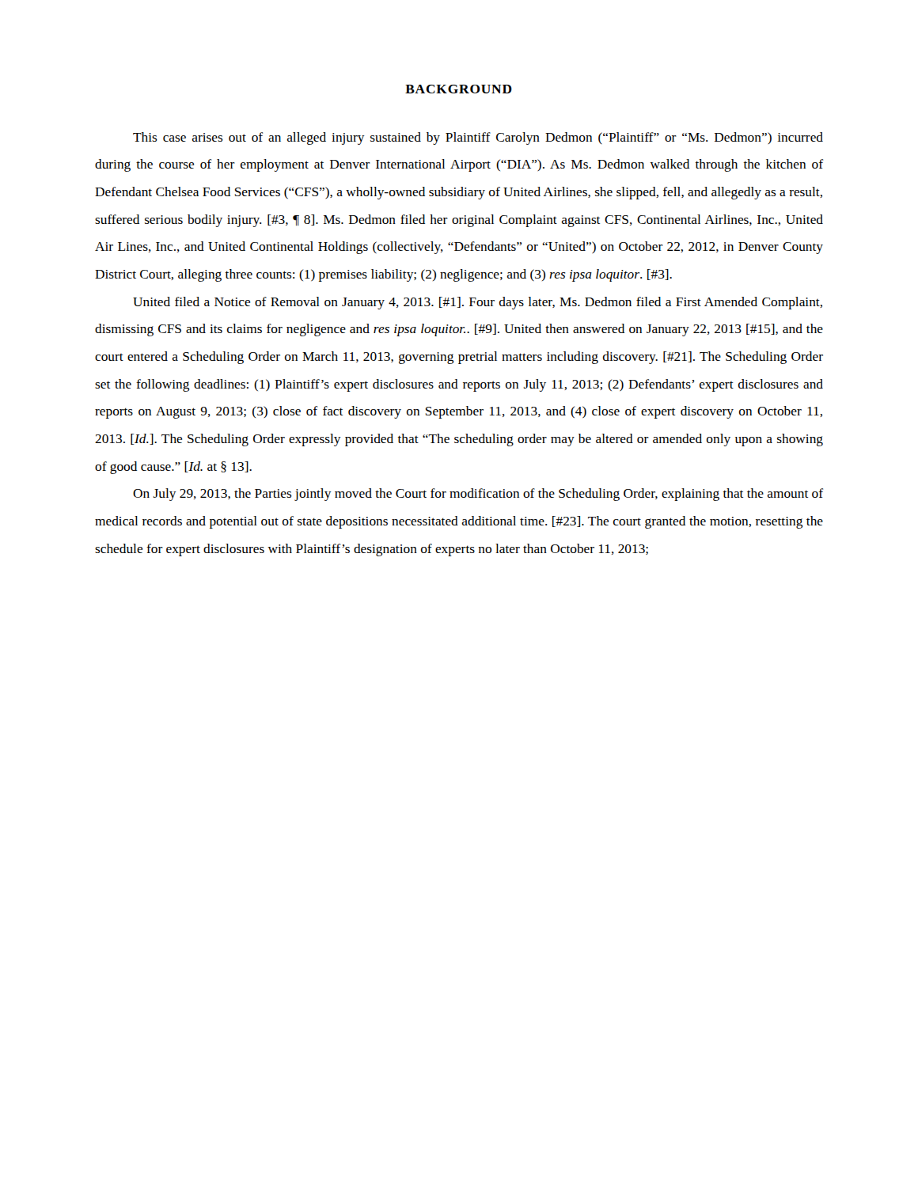BACKGROUND
This case arises out of an alleged injury sustained by Plaintiff Carolyn Dedmon (“Plaintiff” or “Ms. Dedmon”) incurred during the course of her employment at Denver International Airport (“DIA”). As Ms. Dedmon walked through the kitchen of Defendant Chelsea Food Services (“CFS”), a wholly-owned subsidiary of United Airlines, she slipped, fell, and allegedly as a result, suffered serious bodily injury. [#3, ¶ 8]. Ms. Dedmon filed her original Complaint against CFS, Continental Airlines, Inc., United Air Lines, Inc., and United Continental Holdings (collectively, “Defendants” or “United”) on October 22, 2012, in Denver County District Court, alleging three counts: (1) premises liability; (2) negligence; and (3) res ipsa loquitor. [#3].
United filed a Notice of Removal on January 4, 2013. [#1]. Four days later, Ms. Dedmon filed a First Amended Complaint, dismissing CFS and its claims for negligence and res ipsa loquitor.. [#9]. United then answered on January 22, 2013 [#15], and the court entered a Scheduling Order on March 11, 2013, governing pretrial matters including discovery. [#21]. The Scheduling Order set the following deadlines: (1) Plaintiff’s expert disclosures and reports on July 11, 2013; (2) Defendants’ expert disclosures and reports on August 9, 2013; (3) close of fact discovery on September 11, 2013, and (4) close of expert discovery on October 11, 2013. [Id.]. The Scheduling Order expressly provided that “The scheduling order may be altered or amended only upon a showing of good cause.” [Id. at § 13].
On July 29, 2013, the Parties jointly moved the Court for modification of the Scheduling Order, explaining that the amount of medical records and potential out of state depositions necessitated additional time. [#23]. The court granted the motion, resetting the schedule for expert disclosures with Plaintiff’s designation of experts no later than October 11, 2013;